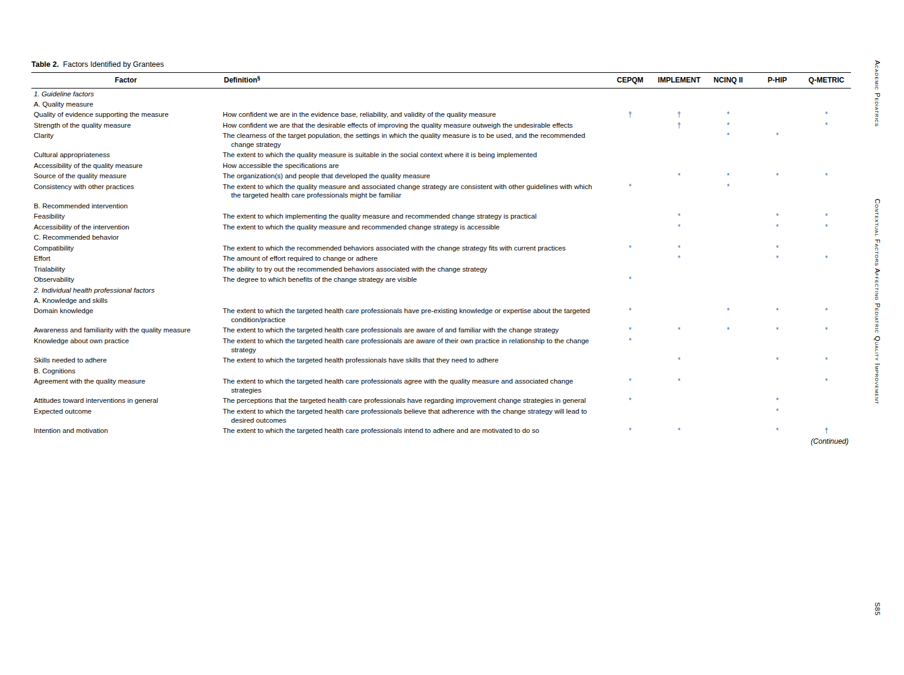Academic Pediatrics
Contextual Factors Affecting Pediatric Quality Improvement
S85
Table 2. Factors Identified by Grantees
| Factor | Definition § | CEPQM | IMPLEMENT | NCINQ II | P-HIP | Q-METRIC |
| --- | --- | --- | --- | --- | --- | --- |
| 1. Guideline factors | | | | | | |
| A. Quality measure | | | | | | |
| Quality of evidence supporting the measure | How confident we are in the evidence base, reliability, and validity of the quality measure | † | † | * | | * |
| Strength of the quality measure | How confident we are that the desirable effects of improving the quality measure outweigh the undesirable effects | | † | * | | * |
| Clarity | The clearness of the target population, the settings in which the quality measure is to be used, and the recommended change strategy | | | * | * | |
| Cultural appropriateness | The extent to which the quality measure is suitable in the social context where it is being implemented | | | | | |
| Accessibility of the quality measure | How accessible the specifications are | | | | | |
| Source of the quality measure | The organization(s) and people that developed the quality measure | | * | * | * | * |
| Consistency with other practices | The extent to which the quality measure and associated change strategy are consistent with other guidelines with which the targeted health care professionals might be familiar | * | | * | | |
| B. Recommended intervention | | | | | | |
| Feasibility | The extent to which implementing the quality measure and recommended change strategy is practical | | * | | * | * |
| Accessibility of the intervention | The extent to which the quality measure and recommended change strategy is accessible | | * | | * | * |
| C. Recommended behavior | | | | | | |
| Compatibility | The extent to which the recommended behaviors associated with the change strategy fits with current practices | * | * | | * | |
| Effort | The amount of effort required to change or adhere | | * | | * | * |
| Trialability | The ability to try out the recommended behaviors associated with the change strategy | | | | | |
| Observability | The degree to which benefits of the change strategy are visible | * | | | | |
| 2. Individual health professional factors | | | | | | |
| A. Knowledge and skills | | | | | | |
| Domain knowledge | The extent to which the targeted health care professionals have pre-existing knowledge or expertise about the targeted condition/practice | * | | * | * | * |
| Awareness and familiarity with the quality measure | The extent to which the targeted health care professionals are aware of and familiar with the change strategy | * | * | * | * | * |
| Knowledge about own practice | The extent to which the targeted health care professionals are aware of their own practice in relationship to the change strategy | * | | | | |
| Skills needed to adhere | The extent to which the targeted health professionals have skills that they need to adhere | | * | | * | * |
| B. Cognitions | | | | | | |
| Agreement with the quality measure | The extent to which the targeted health care professionals agree with the quality measure and associated change strategies | * | * | | | * |
| Attitudes toward interventions in general | The perceptions that the targeted health care professionals have regarding improvement change strategies in general | * | | | * | |
| Expected outcome | The extent to which the targeted health care professionals believe that adherence with the change strategy will lead to desired outcomes | | | | * | |
| Intention and motivation | The extent to which the targeted health care professionals intend to adhere and are motivated to do so | * | * | | * | † |
| (Continued) |